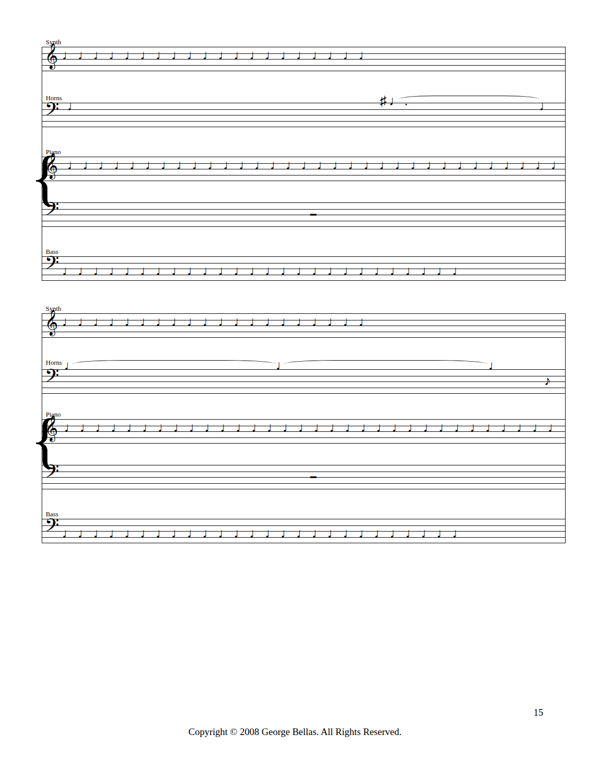Synth
𝄞
♩♩♩♩♩♩♩♩♩♩♩♩♩♩♩♩♩♩♩♩
Horns
𝄢
♩
♯♩.
♩
Piano
{
𝄞
♩♩♩♩♩♩♩♩♩♩♩♩♩♩♩♩♩♩♩♩♩♩♩♩♩♩♩♩♩♩♩♩
𝄢
━
Bass
𝄢
♩♩♩♩♩♩♩♩♩♩♩♩♩♩♩♩♩♩♩♩♩♩♩♩♩♩
Synth
𝄞
♩♩♩♩♩♩♩♩♩♩♩♩♩♩♩♩♩♩♩♩
Horns
𝄢
♩
♩
♩
♪
Piano
{
𝄞
♩♩♩♩♩♩♩♩♩♩♩♩♩♩♩♩♩♩♩♩♩♩♩♩♩♩♩♩♩♩♩♩
𝄢
━
Bass
𝄢
♩♩♩♩♩♩♩♩♩♩♩♩♩♩♩♩♩♩♩♩♩♩♩♩♩♩
15
Copyright © 2008 George Bellas. All Rights Reserved.